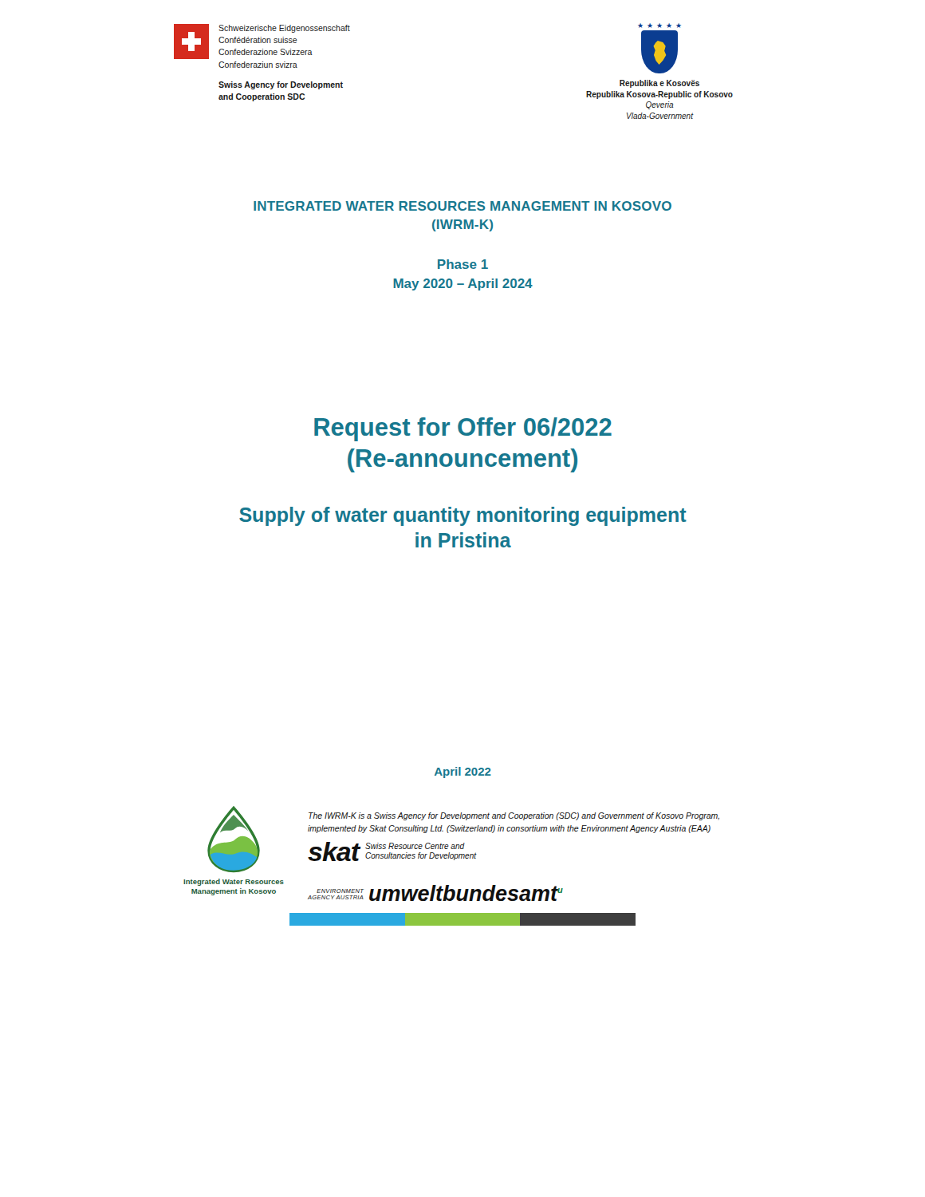Schweizerische Eidgenossenschaft
Confédération suisse
Confederazione Svizzera
Confederaziun svizra
Swiss Agency for Development
and Cooperation SDC
★★★★★
Republika e Kosovës
Republika Kosova-Republic of Kosovo
Qeveria
Vlada-Government
INTEGRATED WATER RESOURCES MANAGEMENT IN KOSOVO
(IWRM-K)
Phase 1
May 2020 – April 2024
Request for Offer 06/2022
(Re-announcement)
Supply of water quantity monitoring equipment
in Pristina
April 2022
Integrated Water Resources
Management in Kosovo
The IWRM-K is a Swiss Agency for Development and Cooperation (SDC) and Government of Kosovo Program, implemented by Skat Consulting Ltd. (Switzerland) in consortium with the Environment Agency Austria (EAA)
skat
Swiss Resource Centre and
Consultancies for Development
ENVIRONMENT
AGENCY AUSTRIA
umweltbundesamtu